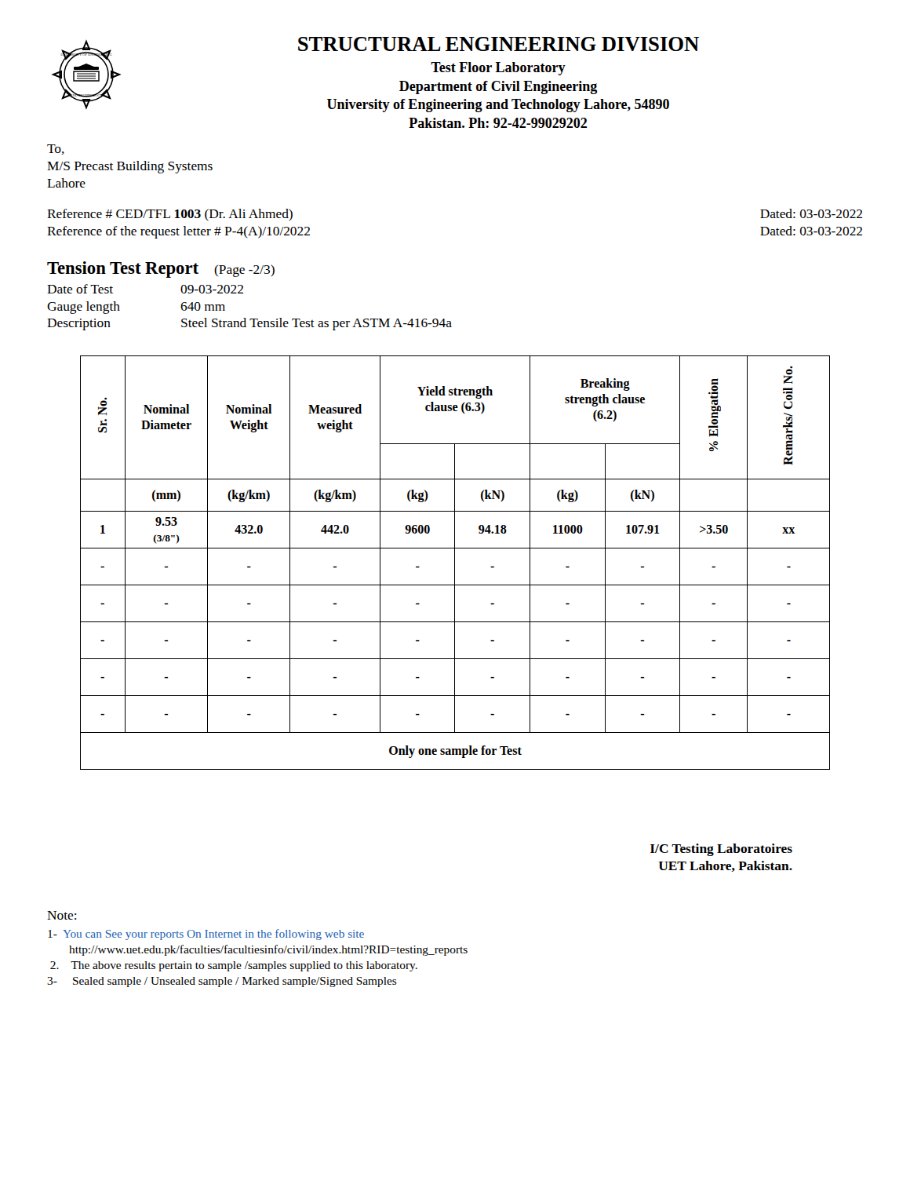UNIVERSITY OF ENGINEERING AND TECHNOLOGY
STRUCTURAL ENGINEERING DIVISION
Test Floor Laboratory
Department of Civil Engineering
University of Engineering and Technology Lahore, 54890
Pakistan. Ph: 92-42-99029202
To,
M/S Precast Building Systems
Lahore
Reference # CED/TFL 1003 (Dr. Ali Ahmed)
Dated: 03-03-2022
Reference of the request letter # P-4(A)/10/2022
Dated: 03-03-2022
Tension Test Report(Page -2/3)
Date of Test
09-03-2022
Gauge length
640 mm
Description
Steel Strand Tensile Test as per ASTM A-416-94a
| Sr. No. | Nominal Diameter | Nominal Weight | Measured weight | Yield strength clause (6.3) | Breaking strength clause (6.2) | % Elongation | Remarks/ Coil No. |
| --- | --- | --- | --- | --- | --- | --- | --- |
| | (mm) | (kg/km) | (kg/km) | (kg) | (kN) | (kg) | (kN) | | |
| 1 | 9.53 (3/8") | 432.0 | 442.0 | 9600 | 94.18 | 11000 | 107.91 | >3.50 | xx |
| - | - | - | - | - | - | - | - | - | - |
| - | - | - | - | - | - | - | - | - | - |
| - | - | - | - | - | - | - | - | - | - |
| - | - | - | - | - | - | - | - | - | - |
| - | - | - | - | - | - | - | - | - | - |
| Only one sample for Test |
I/C Testing Laboratoires
UET Lahore, Pakistan.
Note:
1- You can See your reports On Internet in the following web site
http://www.uet.edu.pk/faculties/facultiesinfo/civil/index.html?RID=testing_reports
2. The above results pertain to sample /samples supplied to this laboratory.
3- Sealed sample / Unsealed sample / Marked sample/Signed Samples